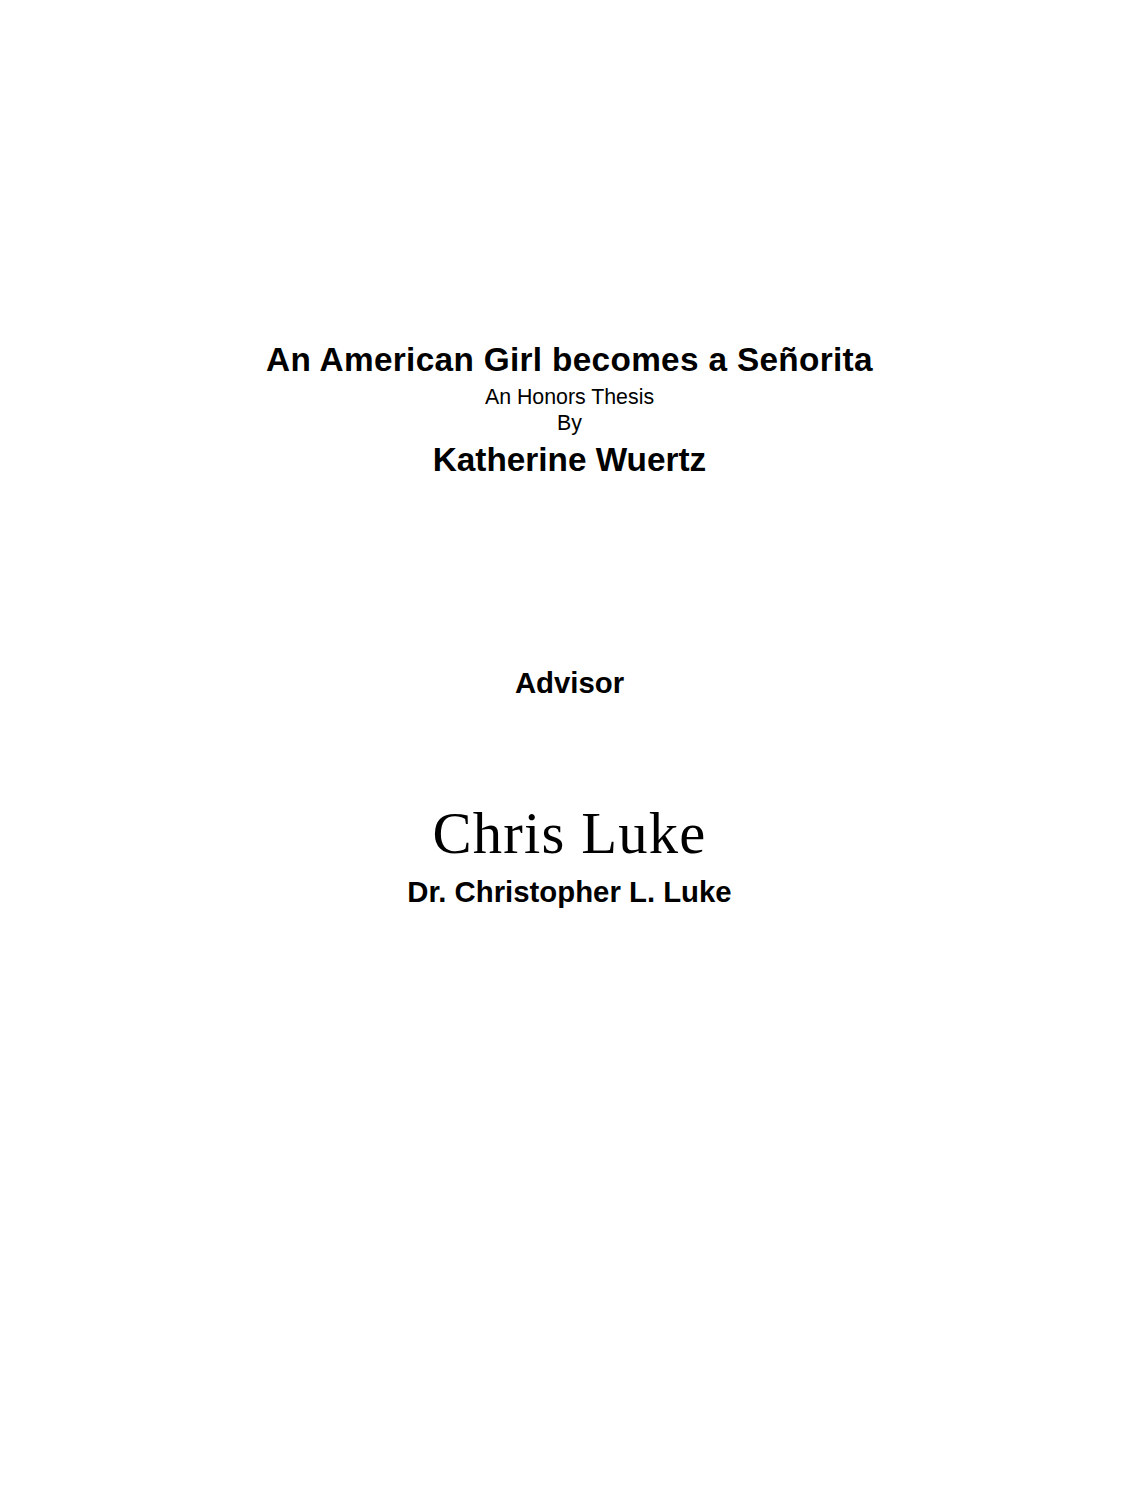An American Girl becomes a Señorita
An Honors Thesis
By
Katherine Wuertz
Advisor
Chris Luke
Dr. Christopher L. Luke